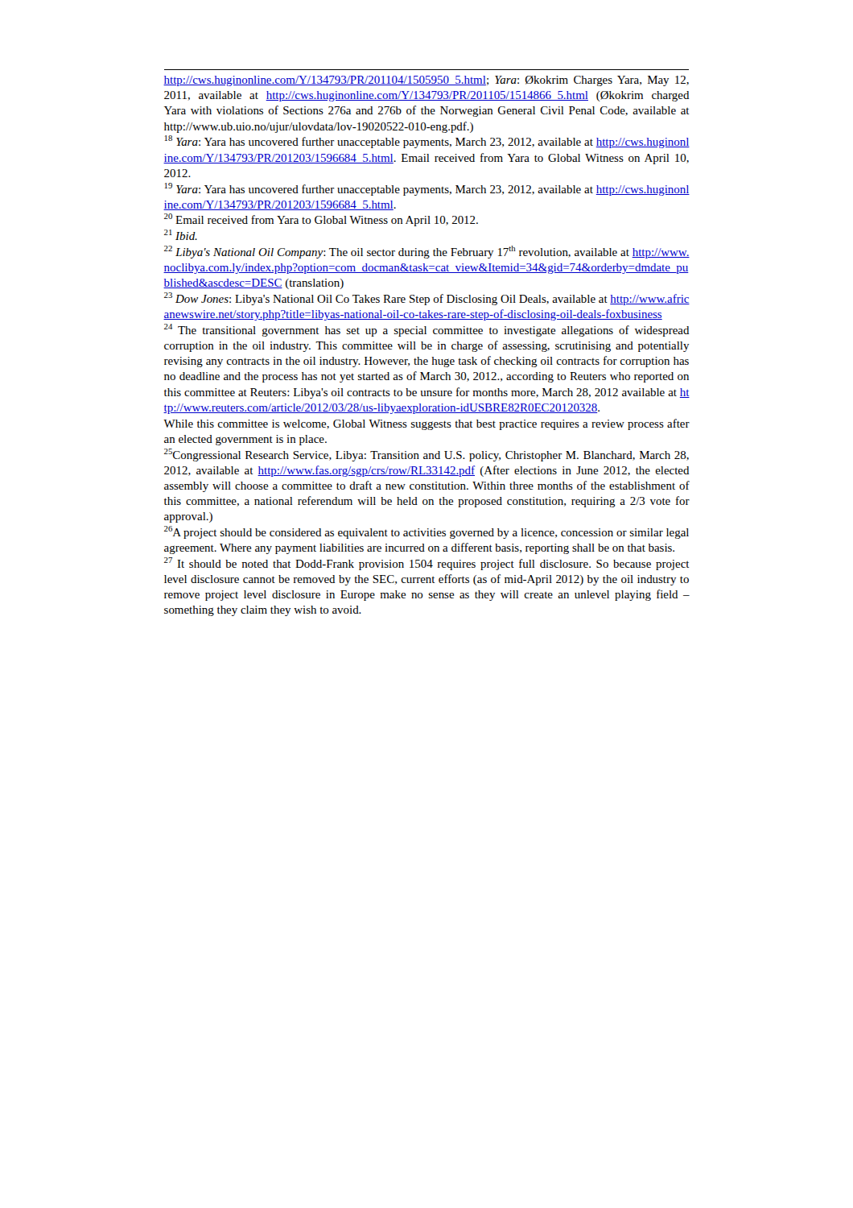http://cws.huginonline.com/Y/134793/PR/201104/1505950_5.html; Yara: Økokrim Charges Yara, May 12, 2011, available at http://cws.huginonline.com/Y/134793/PR/201105/1514866_5.html (Økokrim charged Yara with violations of Sections 276a and 276b of the Norwegian General Civil Penal Code, available at http://www.ub.uio.no/ujur/ulovdata/lov-19020522-010-eng.pdf.)
18 Yara: Yara has uncovered further unacceptable payments, March 23, 2012, available at http://cws.huginonline.com/Y/134793/PR/201203/1596684_5.html. Email received from Yara to Global Witness on April 10, 2012.
19 Yara: Yara has uncovered further unacceptable payments, March 23, 2012, available at http://cws.huginonline.com/Y/134793/PR/201203/1596684_5.html.
20 Email received from Yara to Global Witness on April 10, 2012.
21 Ibid.
22 Libya's National Oil Company: The oil sector during the February 17th revolution, available at http://www.noclibya.com.ly/index.php?option=com_docman&task=cat_view&Itemid=34&gid=74&orderby=dmdate_published&ascdesc=DESC (translation)
23 Dow Jones: Libya's National Oil Co Takes Rare Step of Disclosing Oil Deals, available at http://www.africanewswire.net/story.php?title=libyas-national-oil-co-takes-rare-step-of-disclosing-oil-deals-foxbusiness
24 The transitional government has set up a special committee to investigate allegations of widespread corruption in the oil industry. This committee will be in charge of assessing, scrutinising and potentially revising any contracts in the oil industry. However, the huge task of checking oil contracts for corruption has no deadline and the process has not yet started as of March 30, 2012., according to Reuters who reported on this committee at Reuters: Libya's oil contracts to be unsure for months more, March 28, 2012 available at http://www.reuters.com/article/2012/03/28/us-libyaexploration-idUSBRE82R0EC20120328.
While this committee is welcome, Global Witness suggests that best practice requires a review process after an elected government is in place.
25Congressional Research Service, Libya: Transition and U.S. policy, Christopher M. Blanchard, March 28, 2012, available at http://www.fas.org/sgp/crs/row/RL33142.pdf (After elections in June 2012, the elected assembly will choose a committee to draft a new constitution. Within three months of the establishment of this committee, a national referendum will be held on the proposed constitution, requiring a 2/3 vote for approval.)
26A project should be considered as equivalent to activities governed by a licence, concession or similar legal agreement. Where any payment liabilities are incurred on a different basis, reporting shall be on that basis.
27 It should be noted that Dodd-Frank provision 1504 requires project full disclosure. So because project level disclosure cannot be removed by the SEC, current efforts (as of mid-April 2012) by the oil industry to remove project level disclosure in Europe make no sense as they will create an unlevel playing field – something they claim they wish to avoid.